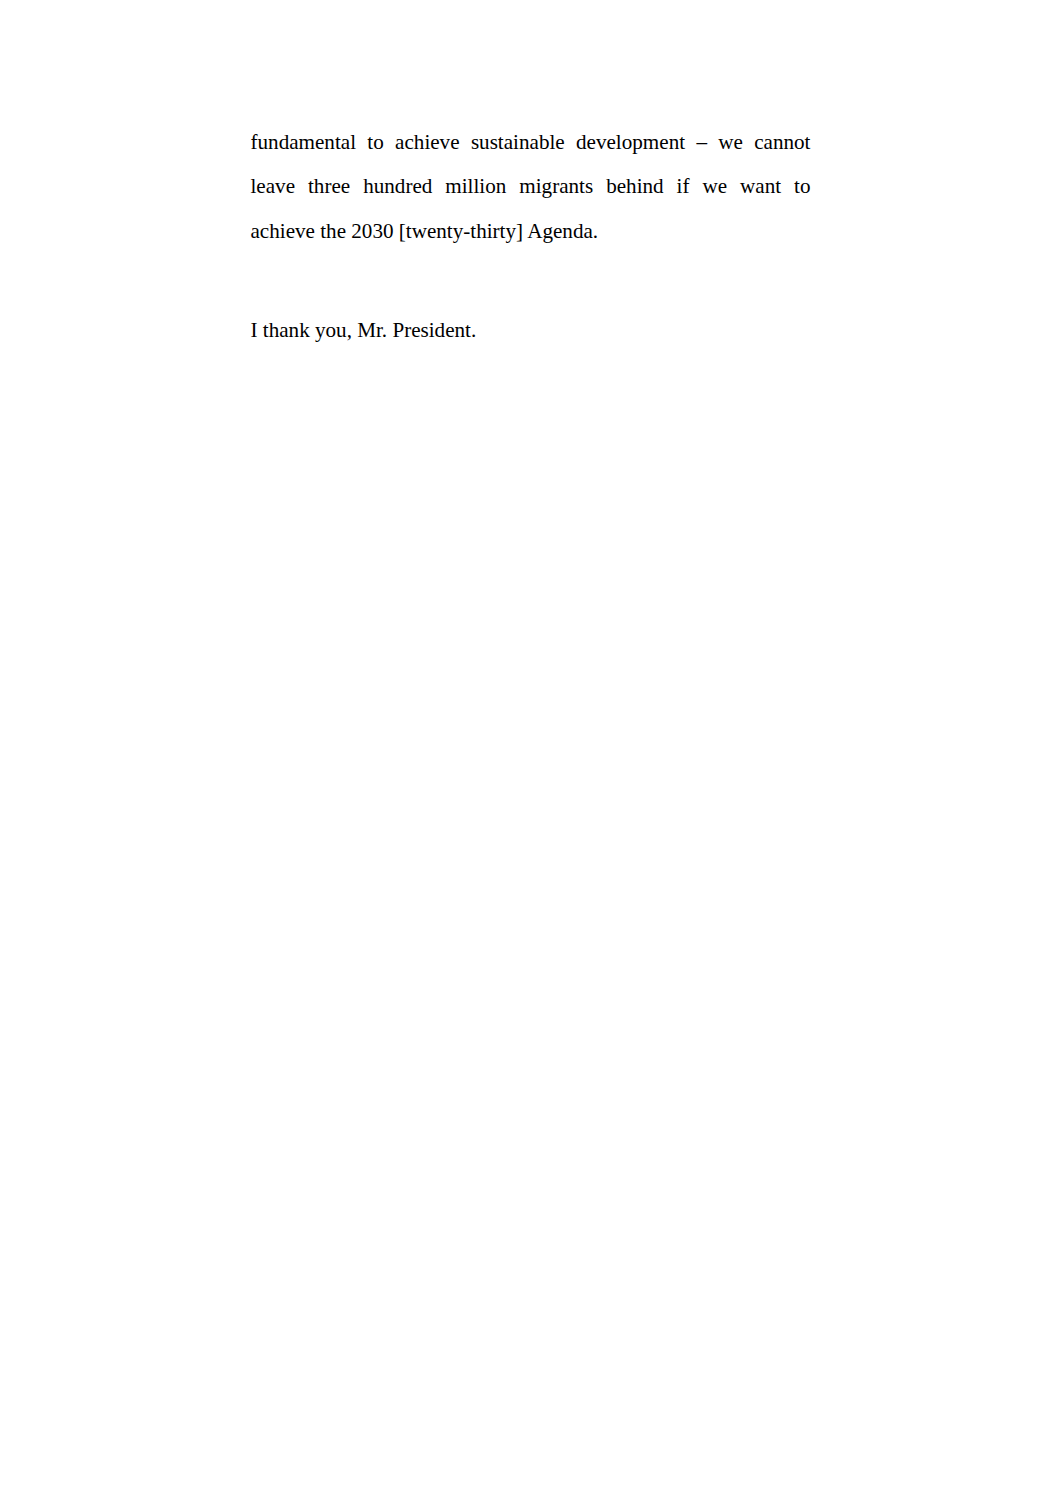fundamental to achieve sustainable development – we cannot leave three hundred million migrants behind if we want to achieve the 2030 [twenty-thirty] Agenda.
I thank you, Mr. President.